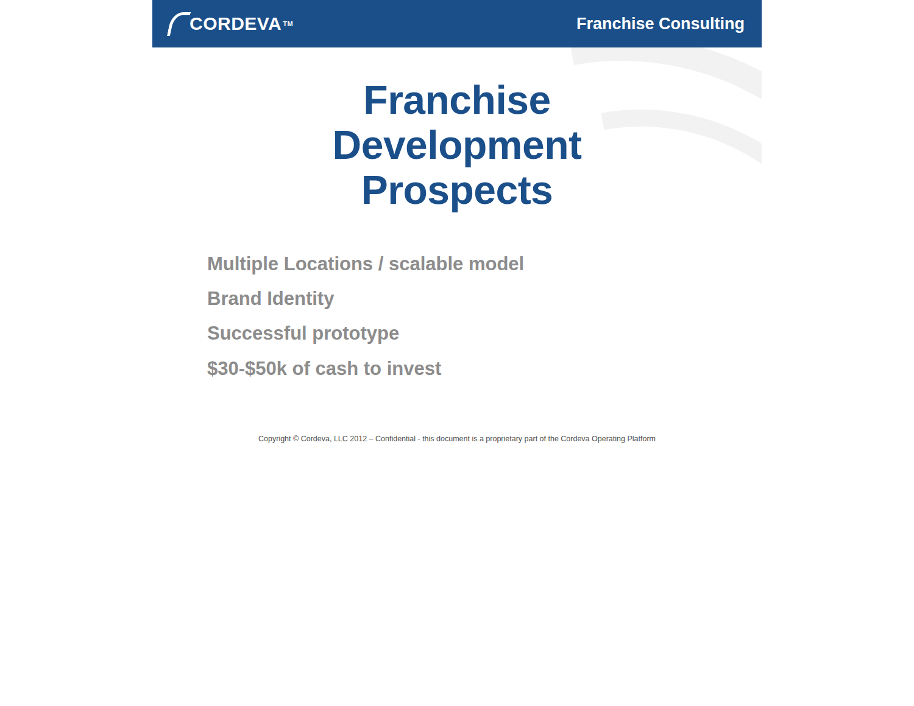CORDEVATM
Franchise Consulting
Franchise Development Prospects
Multiple Locations / scalable model
Brand Identity
Successful prototype
$30-$50k of cash to invest
Copyright © Cordeva, LLC 2012 – Confidential - this document is a proprietary part of the Cordeva Operating Platform